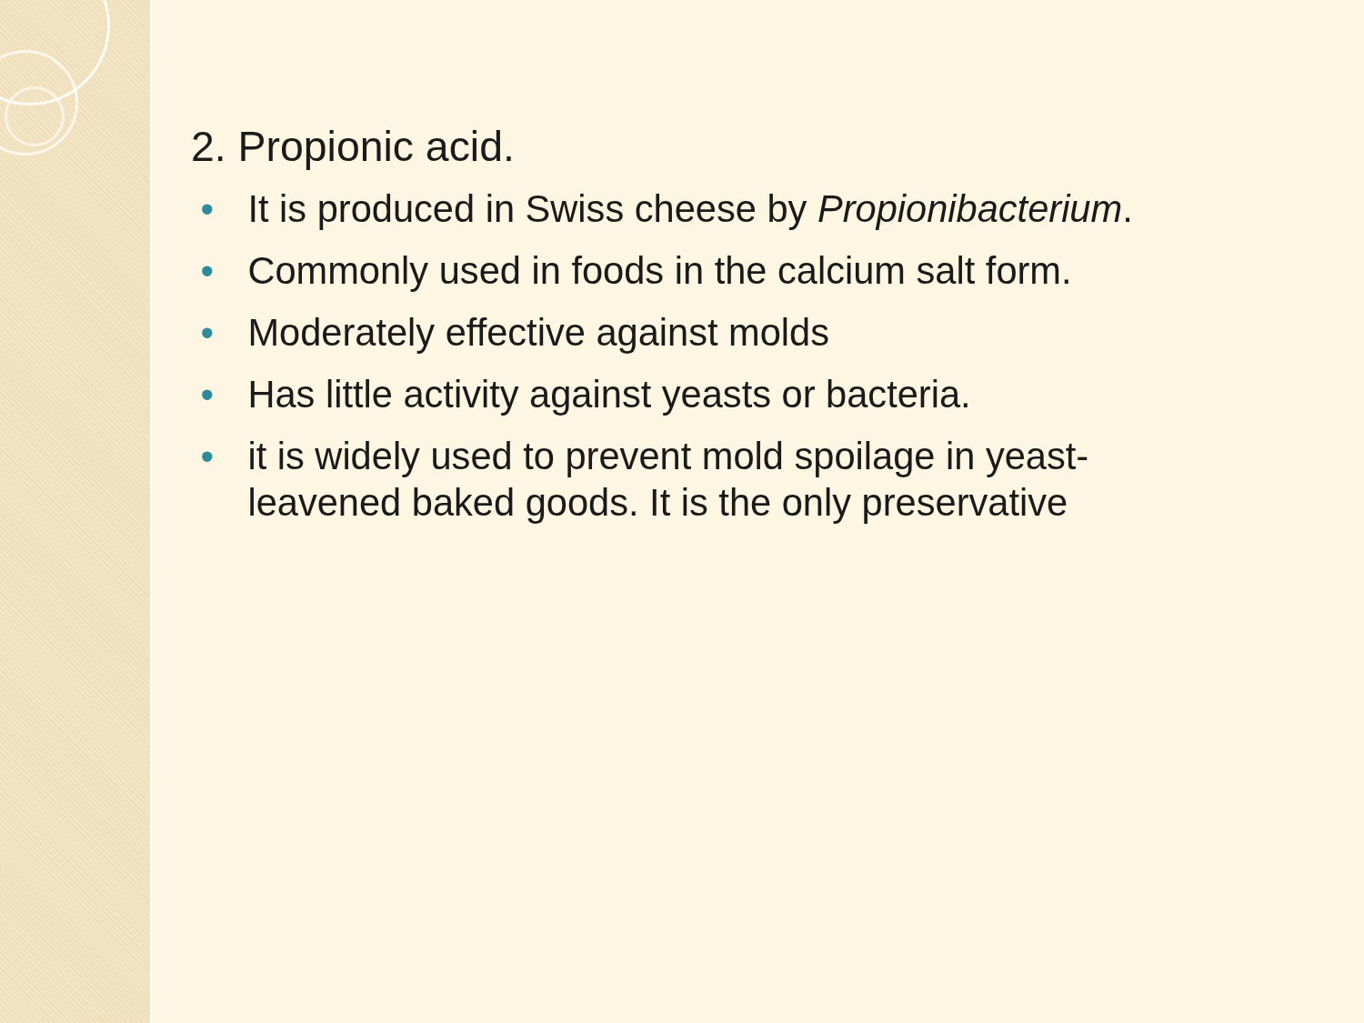2. Propionic acid.
It is produced in Swiss cheese by Propionibacterium.
Commonly used in foods in the calcium salt form.
Moderately effective against molds
Has little activity against yeasts or bacteria.
it is widely used to prevent mold spoilage in yeast-leavened baked goods. It is the only preservative